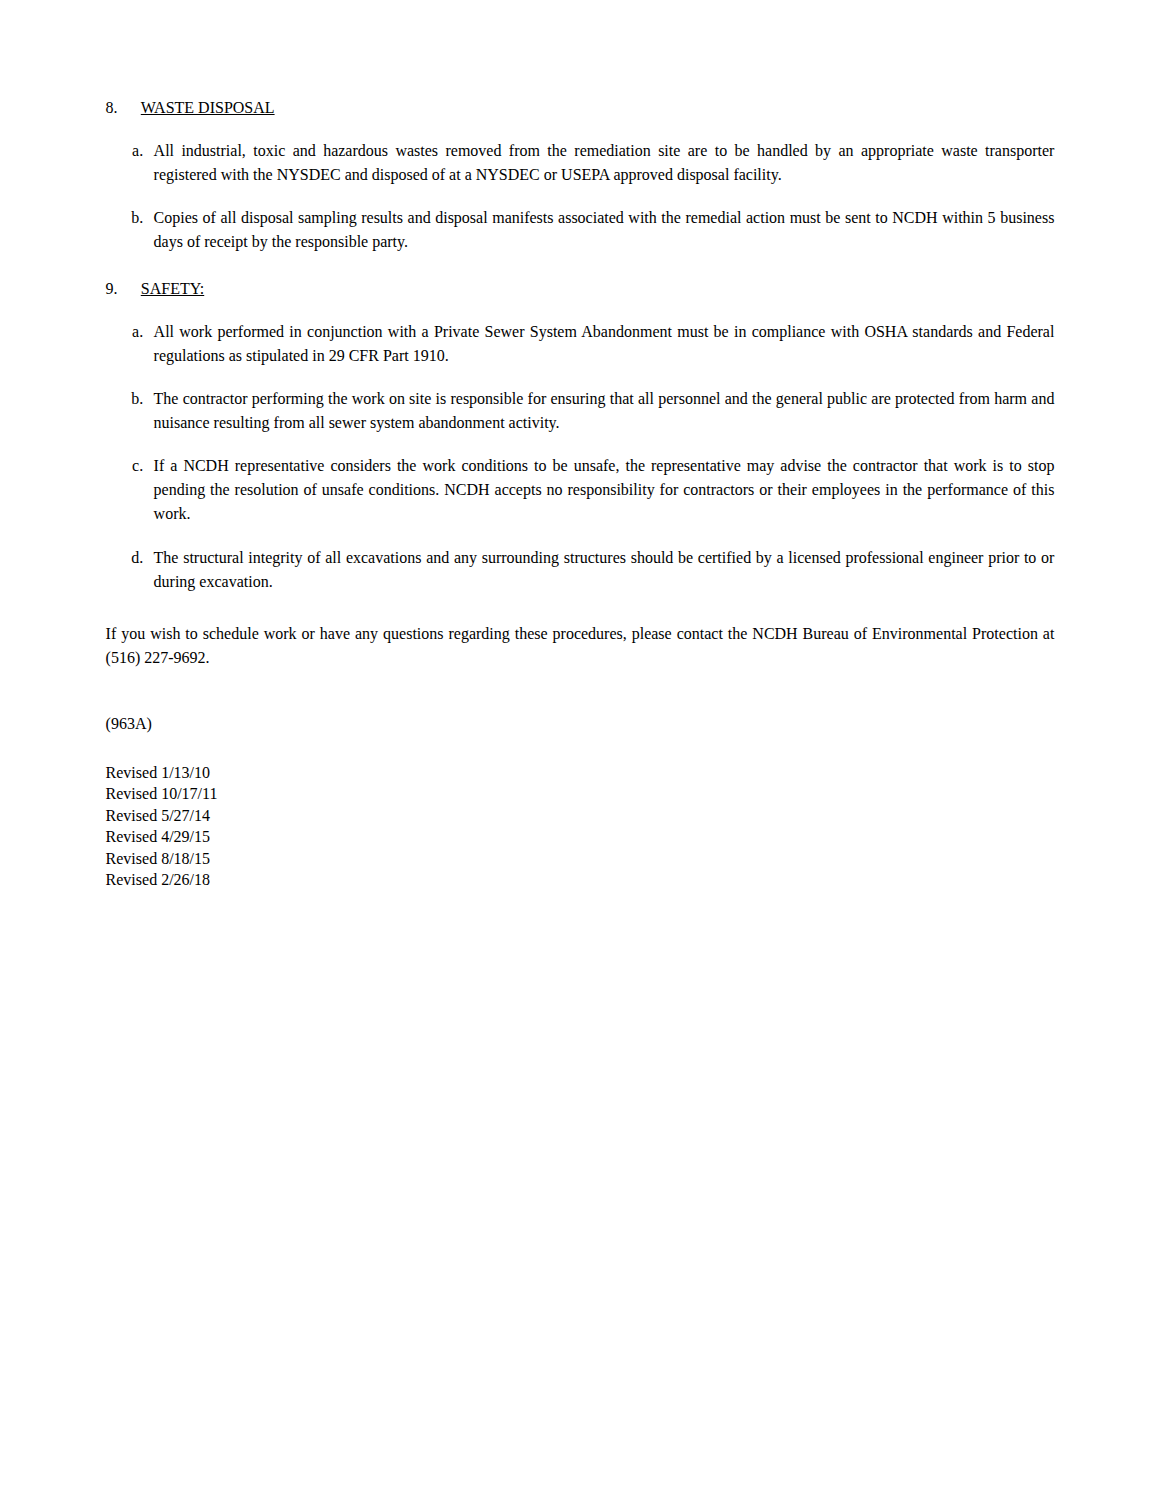8. WASTE DISPOSAL
All industrial, toxic and hazardous wastes removed from the remediation site are to be handled by an appropriate waste transporter registered with the NYSDEC and disposed of at a NYSDEC or USEPA approved disposal facility.
Copies of all disposal sampling results and disposal manifests associated with the remedial action must be sent to NCDH within 5 business days of receipt by the responsible party.
9. SAFETY:
All work performed in conjunction with a Private Sewer System Abandonment must be in compliance with OSHA standards and Federal regulations as stipulated in 29 CFR Part 1910.
The contractor performing the work on site is responsible for ensuring that all personnel and the general public are protected from harm and nuisance resulting from all sewer system abandonment activity.
If a NCDH representative considers the work conditions to be unsafe, the representative may advise the contractor that work is to stop pending the resolution of unsafe conditions. NCDH accepts no responsibility for contractors or their employees in the performance of this work.
The structural integrity of all excavations and any surrounding structures should be certified by a licensed professional engineer prior to or during excavation.
If you wish to schedule work or have any questions regarding these procedures, please contact the NCDH Bureau of Environmental Protection at (516) 227-9692.
(963A)
Revised 1/13/10
Revised 10/17/11
Revised 5/27/14
Revised 4/29/15
Revised 8/18/15
Revised 2/26/18